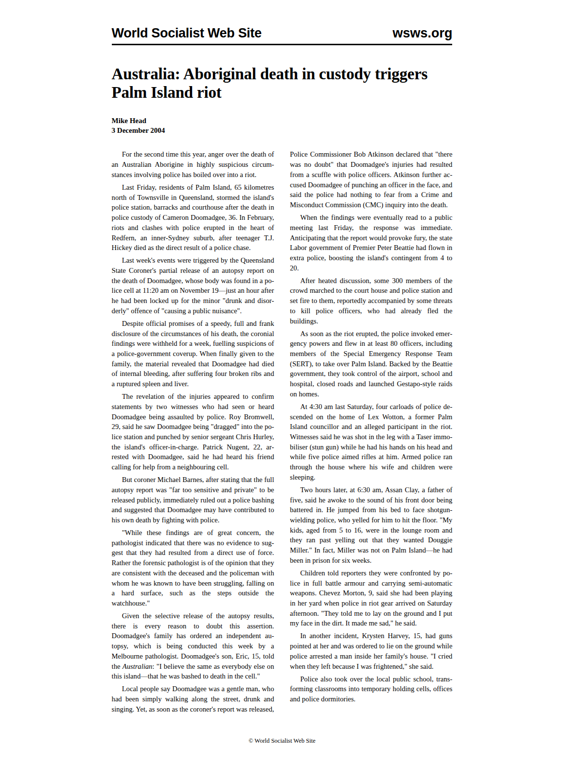World Socialist Web Site
wsws.org
Australia: Aboriginal death in custody triggers Palm Island riot
Mike Head
3 December 2004
For the second time this year, anger over the death of an Australian Aborigine in highly suspicious circumstances involving police has boiled over into a riot.
Last Friday, residents of Palm Island, 65 kilometres north of Townsville in Queensland, stormed the island's police station, barracks and courthouse after the death in police custody of Cameron Doomadgee, 36. In February, riots and clashes with police erupted in the heart of Redfern, an inner-Sydney suburb, after teenager T.J. Hickey died as the direct result of a police chase.
Last week's events were triggered by the Queensland State Coroner's partial release of an autopsy report on the death of Doomadgee, whose body was found in a police cell at 11:20 am on November 19—just an hour after he had been locked up for the minor "drunk and disorderly" offence of "causing a public nuisance".
Despite official promises of a speedy, full and frank disclosure of the circumstances of his death, the coronial findings were withheld for a week, fuelling suspicions of a police-government coverup. When finally given to the family, the material revealed that Doomadgee had died of internal bleeding, after suffering four broken ribs and a ruptured spleen and liver.
The revelation of the injuries appeared to confirm statements by two witnesses who had seen or heard Doomadgee being assaulted by police. Roy Bromwell, 29, said he saw Doomadgee being "dragged" into the police station and punched by senior sergeant Chris Hurley, the island's officer-in-charge. Patrick Nugent, 22, arrested with Doomadgee, said he had heard his friend calling for help from a neighbouring cell.
But coroner Michael Barnes, after stating that the full autopsy report was "far too sensitive and private" to be released publicly, immediately ruled out a police bashing and suggested that Doomadgee may have contributed to his own death by fighting with police.
"While these findings are of great concern, the pathologist indicated that there was no evidence to suggest that they had resulted from a direct use of force. Rather the forensic pathologist is of the opinion that they are consistent with the deceased and the policeman with whom he was known to have been struggling, falling on a hard surface, such as the steps outside the watchhouse."
Given the selective release of the autopsy results, there is every reason to doubt this assertion. Doomadgee's family has ordered an independent autopsy, which is being conducted this week by a Melbourne pathologist. Doomadgee's son, Eric, 15, told the Australian: "I believe the same as everybody else on this island—that he was bashed to death in the cell."
Local people say Doomadgee was a gentle man, who had been simply walking along the street, drunk and singing. Yet, as soon as the coroner's report was released, Police Commissioner Bob Atkinson declared that "there was no doubt" that Doomadgee's injuries had resulted from a scuffle with police officers. Atkinson further accused Doomadgee of punching an officer in the face, and said the police had nothing to fear from a Crime and Misconduct Commission (CMC) inquiry into the death.
When the findings were eventually read to a public meeting last Friday, the response was immediate. Anticipating that the report would provoke fury, the state Labor government of Premier Peter Beattie had flown in extra police, boosting the island's contingent from 4 to 20.
After heated discussion, some 300 members of the crowd marched to the court house and police station and set fire to them, reportedly accompanied by some threats to kill police officers, who had already fled the buildings.
As soon as the riot erupted, the police invoked emergency powers and flew in at least 80 officers, including members of the Special Emergency Response Team (SERT), to take over Palm Island. Backed by the Beattie government, they took control of the airport, school and hospital, closed roads and launched Gestapo-style raids on homes.
At 4:30 am last Saturday, four carloads of police descended on the home of Lex Wotton, a former Palm Island councillor and an alleged participant in the riot. Witnesses said he was shot in the leg with a Taser immobiliser (stun gun) while he had his hands on his head and while five police aimed rifles at him. Armed police ran through the house where his wife and children were sleeping.
Two hours later, at 6:30 am, Assan Clay, a father of five, said he awoke to the sound of his front door being battered in. He jumped from his bed to face shotgun-wielding police, who yelled for him to hit the floor. "My kids, aged from 5 to 16, were in the lounge room and they ran past yelling out that they wanted Douggie Miller." In fact, Miller was not on Palm Island—he had been in prison for six weeks.
Children told reporters they were confronted by police in full battle armour and carrying semi-automatic weapons. Chevez Morton, 9, said she had been playing in her yard when police in riot gear arrived on Saturday afternoon. "They told me to lay on the ground and I put my face in the dirt. It made me sad," he said.
In another incident, Krysten Harvey, 15, had guns pointed at her and was ordered to lie on the ground while police arrested a man inside her family's house. "I cried when they left because I was frightened," she said.
Police also took over the local public school, transforming classrooms into temporary holding cells, offices and police dormitories.
© World Socialist Web Site